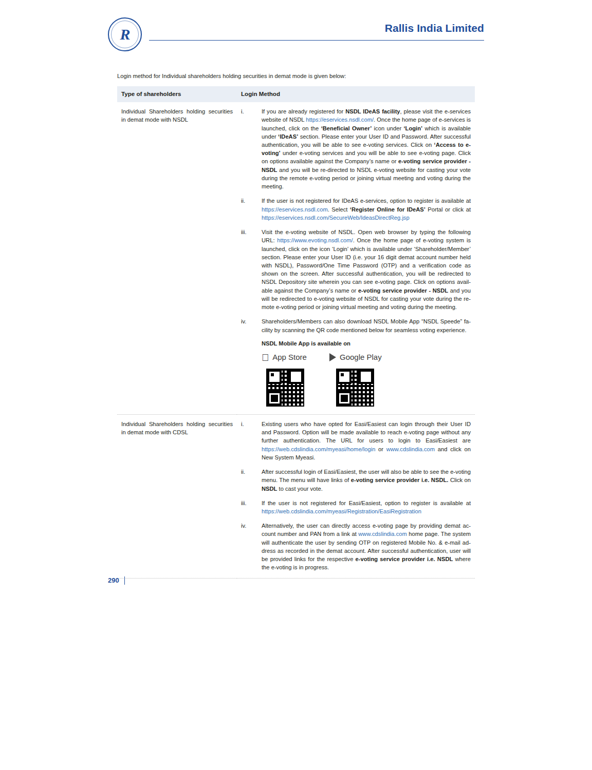R
Rallis India Limited
Login method for Individual shareholders holding securities in demat mode is given below:
| Type of shareholders | Login Method |
| --- | --- |
| Individual Shareholders holding securities in demat mode with NSDL | If you are already registered for NSDL IDeAS facility , please visit the e-services website of NSDL https://eservices.nsdl.com/ . Once the home page of e-services is launched, click on the ‘Beneficial Owner’ icon under ‘Login’ which is available under ‘IDeAS’ section. Please enter your User ID and Password. After successful authentication, you will be able to see e-voting services. Click on ‘Access to e-voting’ under e-voting services and you will be able to see e-voting page. Click on options available against the Company’s name or e-voting service provider - NSDL and you will be re-directed to NSDL e-voting website for casting your vote during the remote e-voting period or joining virtual meeting and voting during the meeting. If the user is not registered for IDeAS e-services, option to register is available at https://eservices.nsdl.com . Select ‘Register Online for IDeAS’ Portal or click at https://eservices.nsdl.com/SecureWeb/IdeasDirectReg.jsp Visit the e-voting website of NSDL. Open web browser by typing the following URL: https://www.evoting.nsdl.com/ . Once the home page of e-voting system is launched, click on the icon ‘Login’ which is available under ‘Shareholder/Member’ section. Please enter your User ID (i.e. your 16 digit demat account number held with NSDL), Password/One Time Password (OTP) and a verification code as shown on the screen. After successful authentication, you will be redirected to NSDL Depository site wherein you can see e-voting page. Click on options available against the Company’s name or e-voting service provider - NSDL and you will be redirected to e-voting website of NSDL for casting your vote during the remote e-voting period or joining virtual meeting and voting during the meeting. Shareholders/Members can also download NSDL Mobile App “NSDL Speede” facility by scanning the QR code mentioned below for seamless voting experience. NSDL Mobile App is available on  App Store Google Play |
| Individual Shareholders holding securities in demat mode with CDSL | Existing users who have opted for Easi/Easiest can login through their User ID and Password. Option will be made available to reach e-voting page without any further authentication. The URL for users to login to Easi/Easiest are https://web.cdslindia.com/myeasi/home/login or www.cdslindia.com and click on New System Myeasi. After successful login of Easi/Easiest, the user will also be able to see the e-voting menu. The menu will have links of e-voting service provider i.e. NSDL. Click on NSDL to cast your vote. If the user is not registered for Easi/Easiest, option to register is available at https://web.cdslindia.com/myeasi/Registration/EasiRegistration Alternatively, the user can directly access e-voting page by providing demat account number and PAN from a link at www.cdslindia.com home page. The system will authenticate the user by sending OTP on registered Mobile No. & e-mail address as recorded in the demat account. After successful authentication, user will be provided links for the respective e-voting service provider i.e. NSDL where the e-voting is in progress. |
290